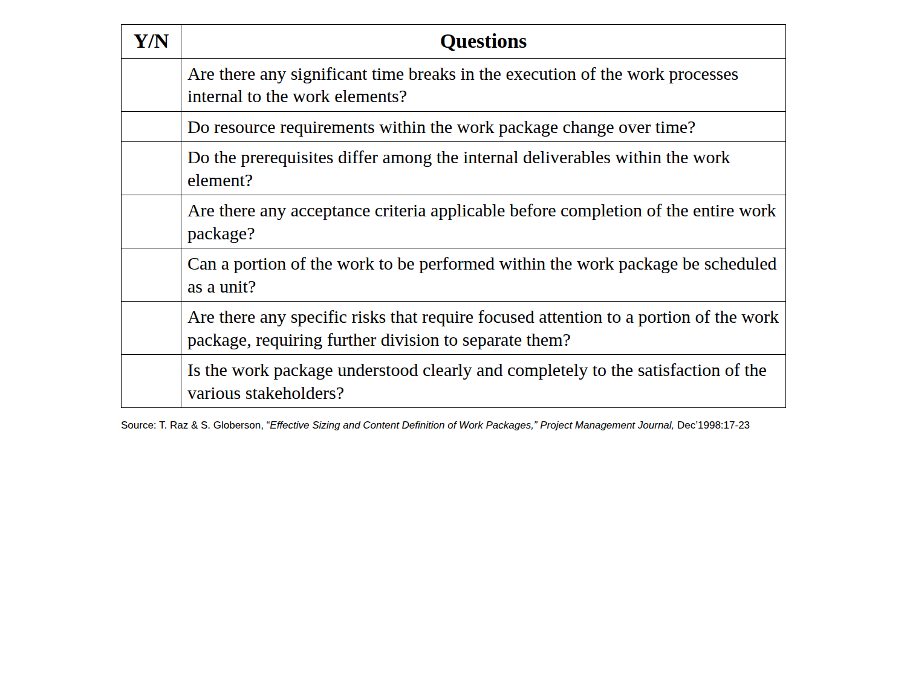| Y/N | Questions |
| --- | --- |
| | Are there any significant time breaks in the execution of the work processes internal to the work elements? |
| | Do resource requirements within the work package change over time? |
| | Do the prerequisites differ among the internal deliverables within the work element? |
| | Are there any acceptance criteria applicable before completion of the entire work package? |
| | Can a portion of the work to be performed within the work package be scheduled as a unit? |
| | Are there any specific risks that require focused attention to a portion of the work package, requiring further division to separate them? |
| | Is the work package understood clearly and completely to the satisfaction of the various stakeholders? |
Source: T. Raz & S. Globerson, “Effective Sizing and Content Definition of Work Packages,” Project Management Journal, Dec’1998:17-23